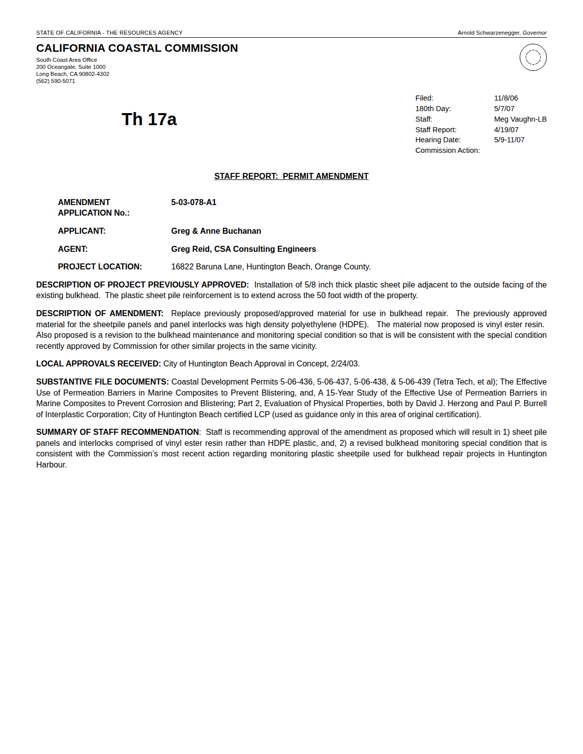STATE OF CALIFORNIA - THE RESOURCES AGENCY
Arnold Schwarzenegger, Governor
CALIFORNIA COASTAL COMMISSION
South Coast Area Office
200 Oceangate, Suite 1000
Long Beach, CA 90802-4302
(562) 590-5071
Th 17a
| Filed: | 11/8/06 |
| 180th Day: | 5/7/07 |
| Staff: | Meg Vaughn-LB |
| Staff Report: | 4/19/07 |
| Hearing Date: | 5/9-11/07 |
| Commission Action: | |
STAFF REPORT: PERMIT AMENDMENT
AMENDMENTAPPLICATION No.:
5-03-078-A1
APPLICANT:
Greg & Anne Buchanan
AGENT:
Greg Reid, CSA Consulting Engineers
PROJECT LOCATION:
16822 Baruna Lane, Huntington Beach, Orange County.
DESCRIPTION OF PROJECT PREVIOUSLY APPROVED: Installation of 5/8 inch thick plastic sheet pile adjacent to the outside facing of the existing bulkhead. The plastic sheet pile reinforcement is to extend across the 50 foot width of the property.
DESCRIPTION OF AMENDMENT: Replace previously proposed/approved material for use in bulkhead repair. The previously approved material for the sheetpile panels and panel interlocks was high density polyethylene (HDPE). The material now proposed is vinyl ester resin. Also proposed is a revision to the bulkhead maintenance and monitoring special condition so that is will be consistent with the special condition recently approved by Commission for other similar projects in the same vicinity.
LOCAL APPROVALS RECEIVED: City of Huntington Beach Approval in Concept, 2/24/03.
SUBSTANTIVE FILE DOCUMENTS: Coastal Development Permits 5-06-436, 5-06-437, 5-06-438, & 5-06-439 (Tetra Tech, et al); The Effective Use of Permeation Barriers in Marine Composites to Prevent Blistering, and, A 15-Year Study of the Effective Use of Permeation Barriers in Marine Composites to Prevent Corrosion and Blistering; Part 2, Evaluation of Physical Properties, both by David J. Herzong and Paul P. Burrell of Interplastic Corporation; City of Huntington Beach certified LCP (used as guidance only in this area of original certification).
SUMMARY OF STAFF RECOMMENDATION: Staff is recommending approval of the amendment as proposed which will result in 1) sheet pile panels and interlocks comprised of vinyl ester resin rather than HDPE plastic, and, 2) a revised bulkhead monitoring special condition that is consistent with the Commission’s most recent action regarding monitoring plastic sheetpile used for bulkhead repair projects in Huntington Harbour.